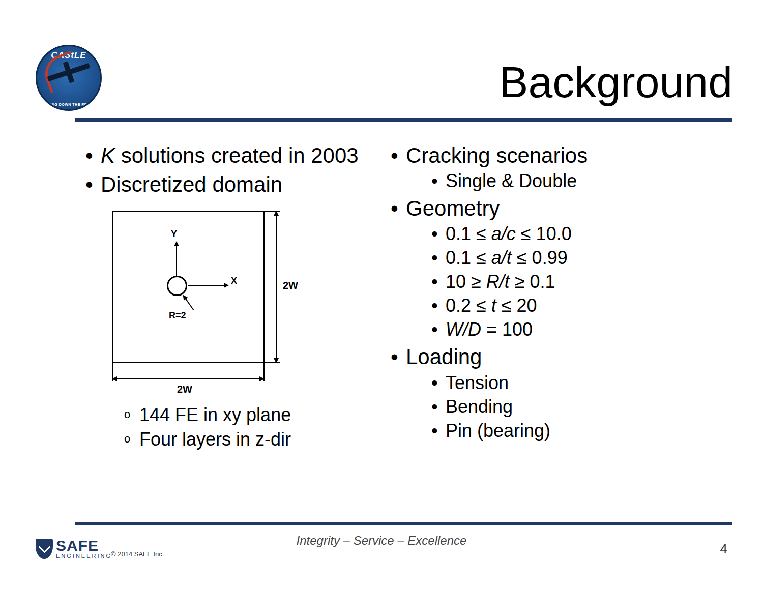CAStLE
CHASING DOWN THE REAPER
Background
K solutions created in 2003
Discretized domain
X
Y
R=2
2W
2W
144 FE in xy plane
Four layers in z-dir
Cracking scenarios
Single & Double
Geometry
0.1 ≤ a/c ≤ 10.0
0.1 ≤ a/t ≤ 0.99
10 ≥ R/t ≥ 0.1
0.2 ≤ t ≤ 20
W/D = 100
Loading
Tension
Bending
Pin (bearing)
Integrity – Service – Excellence
SAFE
ENGINEERING
© 2014 SAFE Inc.
4